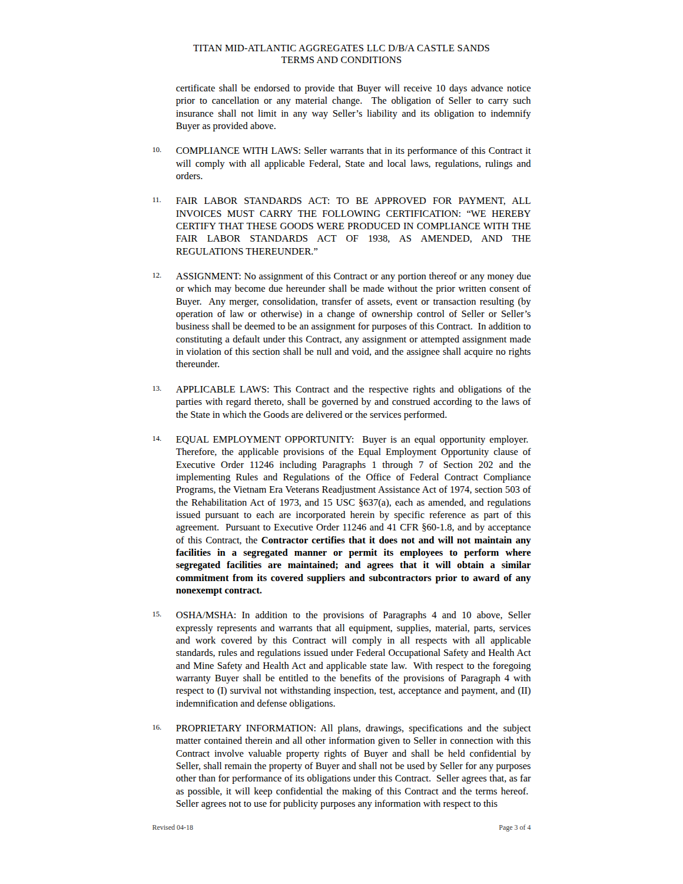TITAN MID-ATLANTIC AGGREGATES LLC D/B/A CASTLE SANDS
TERMS AND CONDITIONS
certificate shall be endorsed to provide that Buyer will receive 10 days advance notice prior to cancellation or any material change. The obligation of Seller to carry such insurance shall not limit in any way Seller’s liability and its obligation to indemnify Buyer as provided above.
10. COMPLIANCE WITH LAWS: Seller warrants that in its performance of this Contract it will comply with all applicable Federal, State and local laws, regulations, rulings and orders.
11. FAIR LABOR STANDARDS ACT: TO BE APPROVED FOR PAYMENT, ALL INVOICES MUST CARRY THE FOLLOWING CERTIFICATION: “WE HEREBY CERTIFY THAT THESE GOODS WERE PRODUCED IN COMPLIANCE WITH THE FAIR LABOR STANDARDS ACT OF 1938, AS AMENDED, AND THE REGULATIONS THEREUNDER.”
12. ASSIGNMENT: No assignment of this Contract or any portion thereof or any money due or which may become due hereunder shall be made without the prior written consent of Buyer. Any merger, consolidation, transfer of assets, event or transaction resulting (by operation of law or otherwise) in a change of ownership control of Seller or Seller’s business shall be deemed to be an assignment for purposes of this Contract. In addition to constituting a default under this Contract, any assignment or attempted assignment made in violation of this section shall be null and void, and the assignee shall acquire no rights thereunder.
13. APPLICABLE LAWS: This Contract and the respective rights and obligations of the parties with regard thereto, shall be governed by and construed according to the laws of the State in which the Goods are delivered or the services performed.
14. EQUAL EMPLOYMENT OPPORTUNITY: Buyer is an equal opportunity employer. Therefore, the applicable provisions of the Equal Employment Opportunity clause of Executive Order 11246 including Paragraphs 1 through 7 of Section 202 and the implementing Rules and Regulations of the Office of Federal Contract Compliance Programs, the Vietnam Era Veterans Readjustment Assistance Act of 1974, section 503 of the Rehabilitation Act of 1973, and 15 USC §637(a), each as amended, and regulations issued pursuant to each are incorporated herein by specific reference as part of this agreement. Pursuant to Executive Order 11246 and 41 CFR §60-1.8, and by acceptance of this Contract, the Contractor certifies that it does not and will not maintain any facilities in a segregated manner or permit its employees to perform where segregated facilities are maintained; and agrees that it will obtain a similar commitment from its covered suppliers and subcontractors prior to award of any nonexempt contract.
15. OSHA/MSHA: In addition to the provisions of Paragraphs 4 and 10 above, Seller expressly represents and warrants that all equipment, supplies, material, parts, services and work covered by this Contract will comply in all respects with all applicable standards, rules and regulations issued under Federal Occupational Safety and Health Act and Mine Safety and Health Act and applicable state law. With respect to the foregoing warranty Buyer shall be entitled to the benefits of the provisions of Paragraph 4 with respect to (I) survival not withstanding inspection, test, acceptance and payment, and (II) indemnification and defense obligations.
16. PROPRIETARY INFORMATION: All plans, drawings, specifications and the subject matter contained therein and all other information given to Seller in connection with this Contract involve valuable property rights of Buyer and shall be held confidential by Seller, shall remain the property of Buyer and shall not be used by Seller for any purposes other than for performance of its obligations under this Contract. Seller agrees that, as far as possible, it will keep confidential the making of this Contract and the terms hereof. Seller agrees not to use for publicity purposes any information with respect to this
Revised 04-18 Page 3 of 4